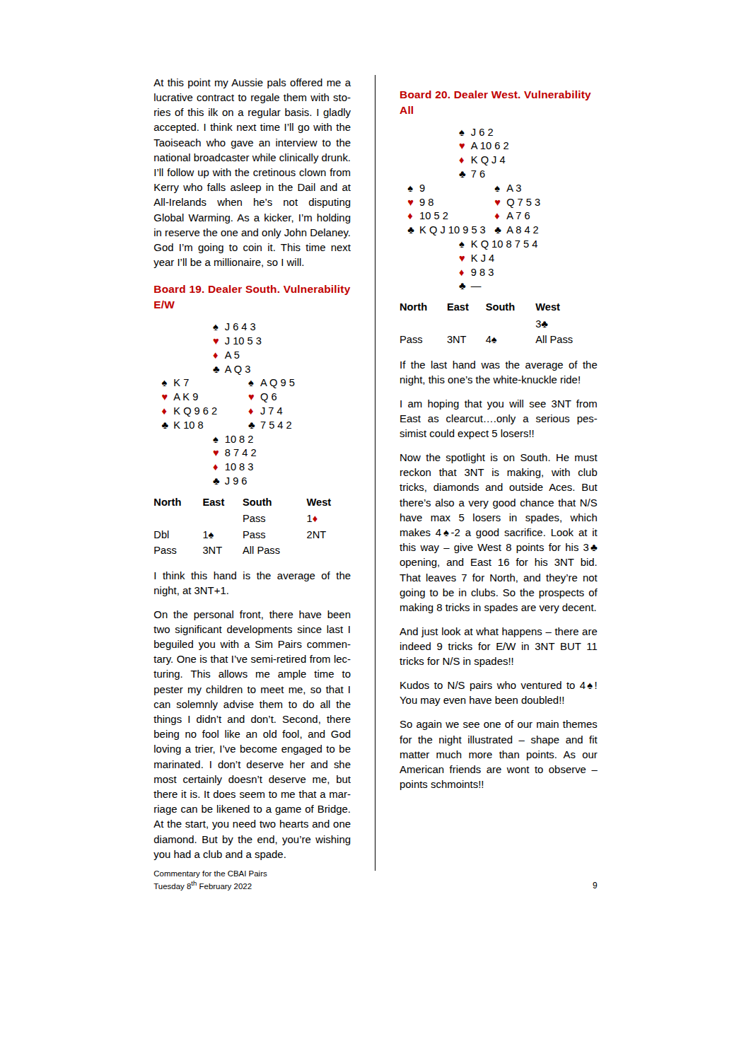At this point my Aussie pals offered me a lucrative contract to regale them with stories of this ilk on a regular basis. I gladly accepted. I think next time I’ll go with the Taoiseach who gave an interview to the national broadcaster while clinically drunk. I’ll follow up with the cretinous clown from Kerry who falls asleep in the Dail and at All-Irelands when he’s not disputing Global Warming. As a kicker, I’m holding in reserve the one and only John Delaney. God I’m going to coin it. This time next year I’ll be a millionaire, so I will.
Board 19. Dealer South. Vulnerability E/W
♠J 6 4 3
♥J 10 5 3
♦A 5
♣A Q 3
♠K 7
♥A K 9
♦K Q 9 6 2
♣K 10 8
♠A Q 9 5
♥Q 6
♦J 7 4
♣7 5 4 2
♠10 8 2
♥8 7 4 2
♦10 8 3
♣J 9 6
| North | East | South | West |
| --- | --- | --- | --- |
| | | Pass | 1 ♦ |
| Dbl | 1♠ | Pass | 2NT |
| Pass | 3NT | All Pass | |
I think this hand is the average of the night, at 3NT+1.
On the personal front, there have been two significant developments since last I beguiled you with a Sim Pairs commentary. One is that I’ve semi-retired from lecturing. This allows me ample time to pester my children to meet me, so that I can solemnly advise them to do all the things I didn’t and don’t. Second, there being no fool like an old fool, and God loving a trier, I’ve become engaged to be marinated. I don’t deserve her and she most certainly doesn’t deserve me, but there it is. It does seem to me that a marriage can be likened to a game of Bridge. At the start, you need two hearts and one diamond. But by the end, you’re wishing you had a club and a spade.
Board 20. Dealer West. Vulnerability All
♠J 6 2
♥A 10 6 2
♦K Q J 4
♣7 6
♠9
♥9 8
♦10 5 2
♣K Q J 10 9 5 3
♠A 3
♥Q 7 5 3
♦A 7 6
♣A 8 4 2
♠K Q 10 8 7 5 4
♥K J 4
♦9 8 3
♣—
| North | East | South | West |
| --- | --- | --- | --- |
| | | | 3♣ |
| Pass | 3NT | 4♠ | All Pass |
If the last hand was the average of the night, this one’s the white-knuckle ride!
I am hoping that you will see 3NT from East as clearcut….only a serious pessimist could expect 5 losers!!
Now the spotlight is on South. He must reckon that 3NT is making, with club tricks, diamonds and outside Aces. But there’s also a very good chance that N/S have max 5 losers in spades, which makes 4♠-2 a good sacrifice. Look at it this way – give West 8 points for his 3♣ opening, and East 16 for his 3NT bid. That leaves 7 for North, and they’re not going to be in clubs. So the prospects of making 8 tricks in spades are very decent.
And just look at what happens – there are indeed 9 tricks for E/W in 3NT BUT 11 tricks for N/S in spades!!
Kudos to N/S pairs who ventured to 4♠! You may even have been doubled!!
So again we see one of our main themes for the night illustrated – shape and fit matter much more than points. As our American friends are wont to observe – points schmoints!!
Commentary for the CBAI Pairs
Tuesday 8th February 2022
9